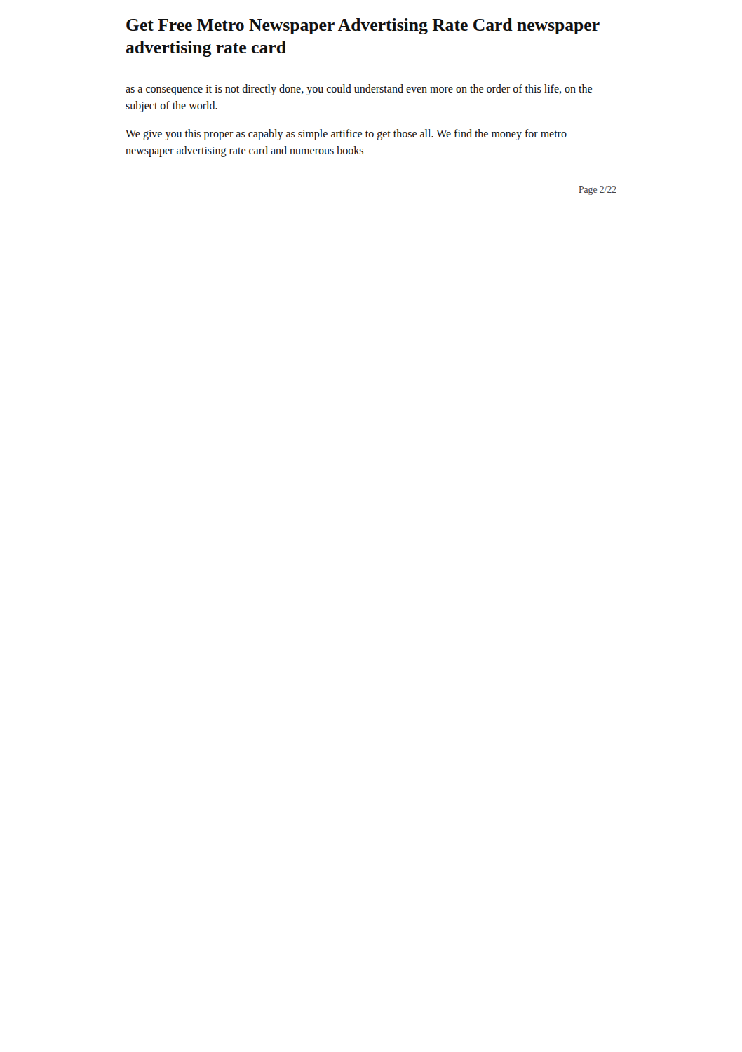Get Free Metro Newspaper Advertising Rate Card newspaper advertising rate card
as a consequence it is not directly done, you could understand even more on the order of this life, on the subject of the world.
We give you this proper as capably as simple artifice to get those all. We find the money for metro newspaper advertising rate card and numerous books
Page 2/22